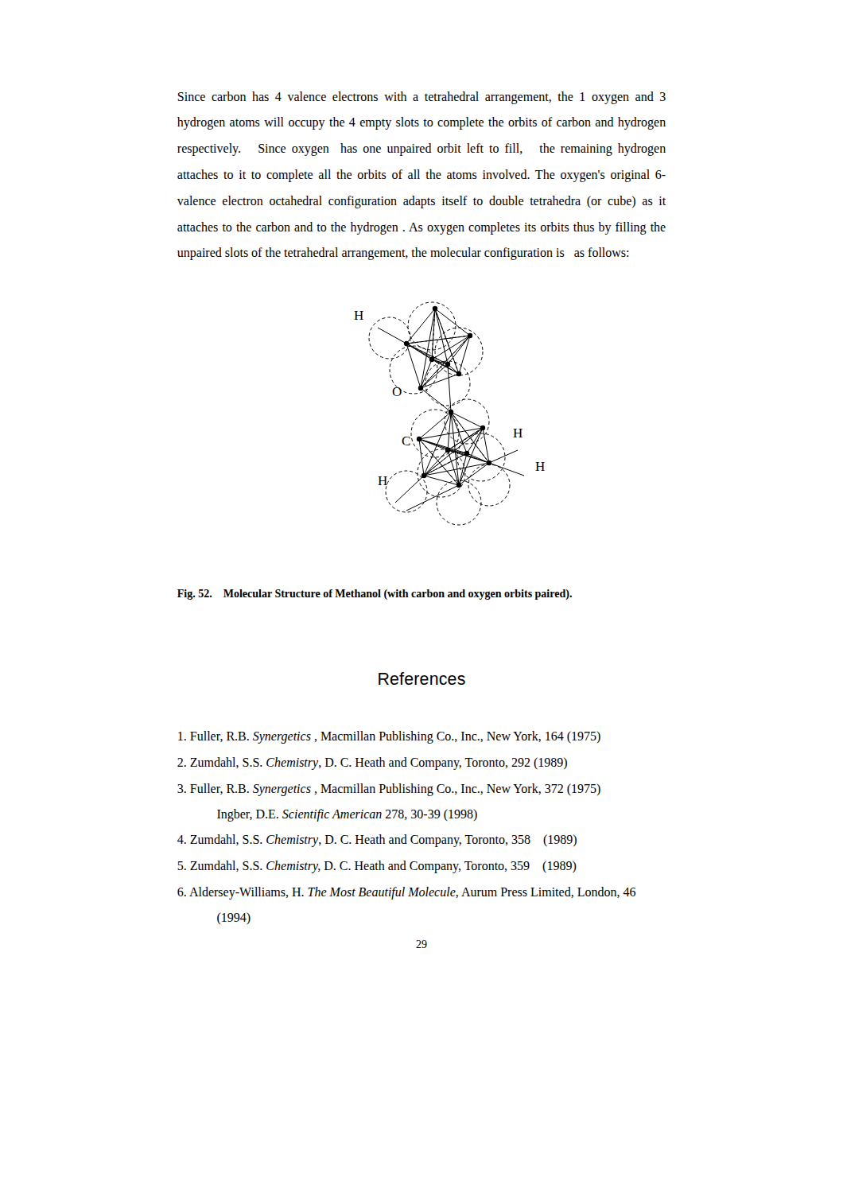Since carbon has 4 valence electrons with a tetrahedral arrangement, the 1 oxygen and 3 hydrogen atoms will occupy the 4 empty slots to complete the orbits of carbon and hydrogen respectively. Since oxygen has one unpaired orbit left to fill, the remaining hydrogen attaches to it to complete all the orbits of all the atoms involved. The oxygen's original 6-valence electron octahedral configuration adapts itself to double tetrahedra (or cube) as it attaches to the carbon and to the hydrogen . As oxygen completes its orbits thus by filling the unpaired slots of the tetrahedral arrangement, the molecular configuration is as follows:
H O C H H H
Fig. 52. Molecular Structure of Methanol (with carbon and oxygen orbits paired).
References
1. Fuller, R.B. Synergetics , Macmillan Publishing Co., Inc., New York, 164 (1975)
2. Zumdahl, S.S. Chemistry, D. C. Heath and Company, Toronto, 292 (1989)
3. Fuller, R.B. Synergetics , Macmillan Publishing Co., Inc., New York, 372 (1975) Ingber, D.E. Scientific American 278, 30-39 (1998)
4. Zumdahl, S.S. Chemistry, D. C. Heath and Company, Toronto, 358 (1989)
5. Zumdahl, S.S. Chemistry, D. C. Heath and Company, Toronto, 359 (1989)
6. Aldersey-Williams, H. The Most Beautiful Molecule, Aurum Press Limited, London, 46 (1994)
29